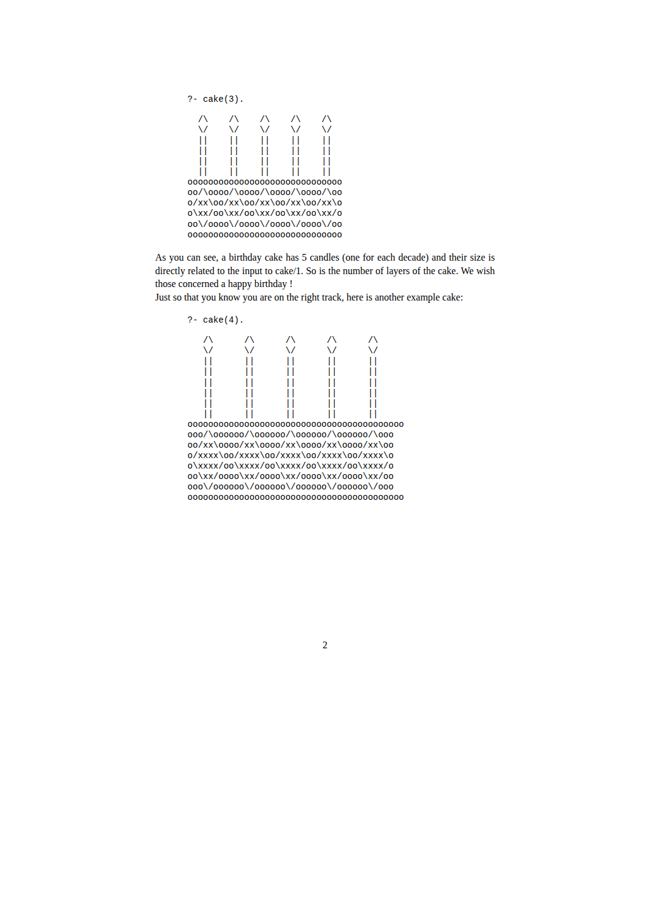?- cake(3).
  /\    /\    /\    /\    /\
  \/    \/    \/    \/    \/
  ||    ||    ||    ||    ||
  ||    ||    ||    ||    ||
  ||    ||    ||    ||    ||
  ||    ||    ||    ||    ||
oooooooooooooooooooooooooooooo
oo/\oooo/\oooo/\oooo/\oooo/\oo
o/xx\oo/xx\oo/xx\oo/xx\oo/xx\o
o\xx/oo\xx/oo\xx/oo\xx/oo\xx/o
oo\/oooo\/oooo\/oooo\/oooo\/oo
oooooooooooooooooooooooooooooo
As you can see, a birthday cake has 5 candles (one for each decade) and their size is directly related to the input to cake/1. So is the number of layers of the cake. We wish those concerned a happy birthday !
Just so that you know you are on the right track, here is another example cake:
?- cake(4).
   /\      /\      /\      /\      /\
   \/      \/      \/      \/      \/
   ||      ||      ||      ||      ||
   ||      ||      ||      ||      ||
   ||      ||      ||      ||      ||
   ||      ||      ||      ||      ||
   ||      ||      ||      ||      ||
   ||      ||      ||      ||      ||
oooooooooooooooooooooooooooooooooooooooooo
ooo/\oooooo/\oooooo/\oooooo/\oooooo/\ooo
oo/xx\oooo/xx\oooo/xx\oooo/xx\oooo/xx\oo
o/xxxx\oo/xxxx\oo/xxxx\oo/xxxx\oo/xxxx\o
o\xxxx/oo\xxxx/oo\xxxx/oo\xxxx/oo\xxxx/o
oo\xx/oooo\xx/oooo\xx/oooo\xx/oooo\xx/oo
ooo\/oooooo\/oooooo\/oooooo\/oooooo\/ooo
oooooooooooooooooooooooooooooooooooooooooo
2